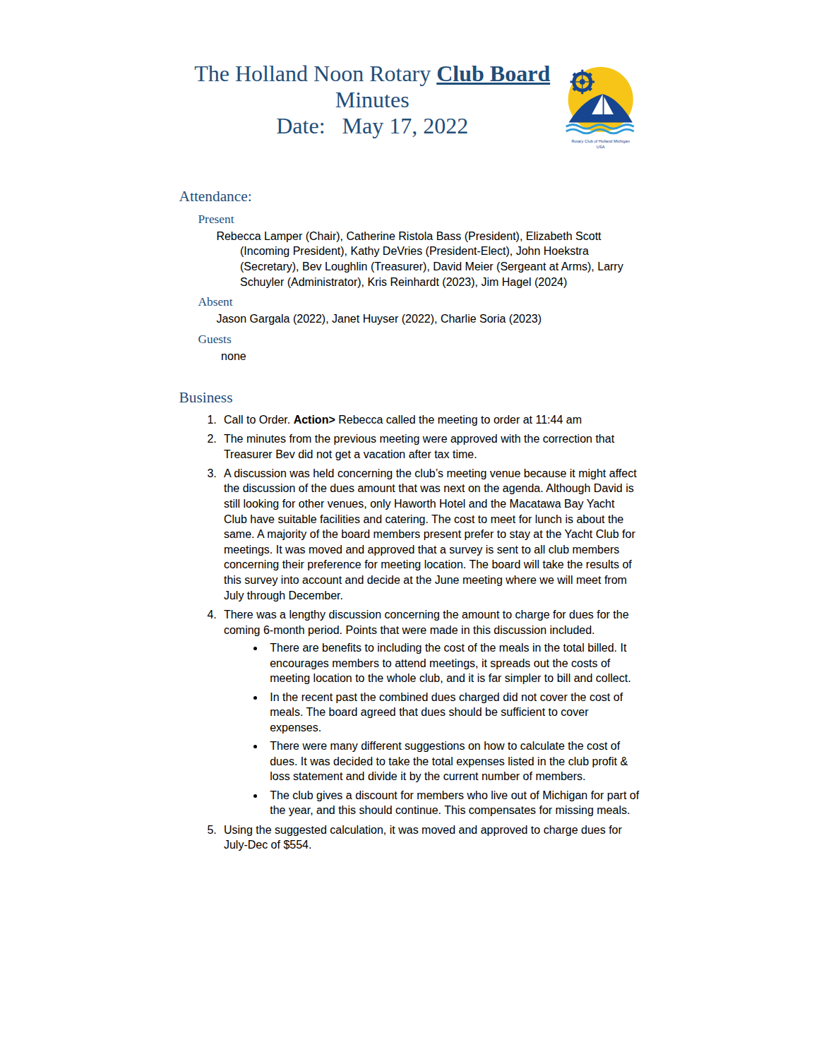The Holland Noon Rotary Club Board Minutes Date: May 17, 2022
Rotary Club of Holland Michigan USA
Attendance:
Present
Rebecca Lamper (Chair), Catherine Ristola Bass (President), Elizabeth Scott (Incoming President), Kathy DeVries (President-Elect), John Hoekstra (Secretary), Bev Loughlin (Treasurer), David Meier (Sergeant at Arms), Larry Schuyler (Administrator), Kris Reinhardt (2023), Jim Hagel (2024)
Absent
Jason Gargala (2022), Janet Huyser (2022), Charlie Soria (2023)
Guests
none
Business
Call to Order. Action> Rebecca called the meeting to order at 11:44 am
The minutes from the previous meeting were approved with the correction that Treasurer Bev did not get a vacation after tax time.
A discussion was held concerning the club’s meeting venue because it might affect the discussion of the dues amount that was next on the agenda. Although David is still looking for other venues, only Haworth Hotel and the Macatawa Bay Yacht Club have suitable facilities and catering. The cost to meet for lunch is about the same. A majority of the board members present prefer to stay at the Yacht Club for meetings. It was moved and approved that a survey is sent to all club members concerning their preference for meeting location. The board will take the results of this survey into account and decide at the June meeting where we will meet from July through December.
There was a lengthy discussion concerning the amount to charge for dues for the coming 6-month period. Points that were made in this discussion included.
There are benefits to including the cost of the meals in the total billed. It encourages members to attend meetings, it spreads out the costs of meeting location to the whole club, and it is far simpler to bill and collect.
In the recent past the combined dues charged did not cover the cost of meals. The board agreed that dues should be sufficient to cover expenses.
There were many different suggestions on how to calculate the cost of dues. It was decided to take the total expenses listed in the club profit & loss statement and divide it by the current number of members.
The club gives a discount for members who live out of Michigan for part of the year, and this should continue. This compensates for missing meals.
Using the suggested calculation, it was moved and approved to charge dues for July-Dec of $554.